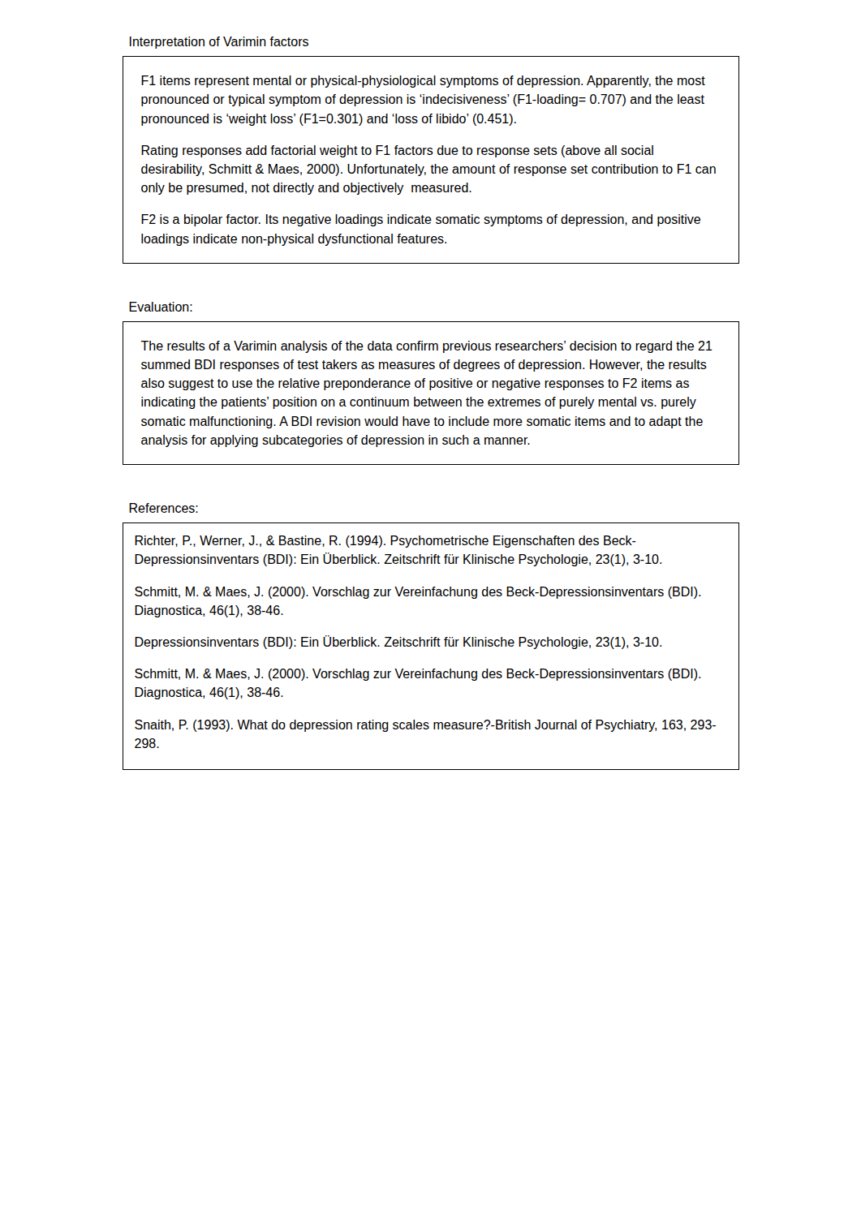Interpretation of Varimin factors
F1 items represent mental or physical-physiological symptoms of depression. Apparently, the most pronounced or typical symptom of depression is ‘indecisiveness’ (F1-loading= 0.707) and the least pronounced is ‘weight loss’ (F1=0.301) and ‘loss of libido’ (0.451).
Rating responses add factorial weight to F1 factors due to response sets (above all social desirability, Schmitt & Maes, 2000). Unfortunately, the amount of response set contribution to F1 can only be presumed, not directly and objectively measured.
F2 is a bipolar factor. Its negative loadings indicate somatic symptoms of depression, and positive loadings indicate non-physical dysfunctional features.
Evaluation:
The results of a Varimin analysis of the data confirm previous researchers’ decision to regard the 21 summed BDI responses of test takers as measures of degrees of depression. However, the results also suggest to use the relative preponderance of positive or negative responses to F2 items as indicating the patients’ position on a continuum between the extremes of purely mental vs. purely somatic malfunctioning. A BDI revision would have to include more somatic items and to adapt the analysis for applying subcategories of depression in such a manner.
References:
Richter, P., Werner, J., & Bastine, R. (1994). Psychometrische Eigenschaften des Beck-Depressionsinventars (BDI): Ein Überblick. Zeitschrift für Klinische Psychologie, 23(1), 3-10.
Schmitt, M. & Maes, J. (2000). Vorschlag zur Vereinfachung des Beck-Depressionsinventars (BDI). Diagnostica, 46(1), 38-46.
Depressionsinventars (BDI): Ein Überblick. Zeitschrift für Klinische Psychologie, 23(1), 3-10.
Schmitt, M. & Maes, J. (2000). Vorschlag zur Vereinfachung des Beck-Depressionsinventars (BDI). Diagnostica, 46(1), 38-46.
Snaith, P. (1993). What do depression rating scales measure?-British Journal of Psychiatry, 163, 293-298.